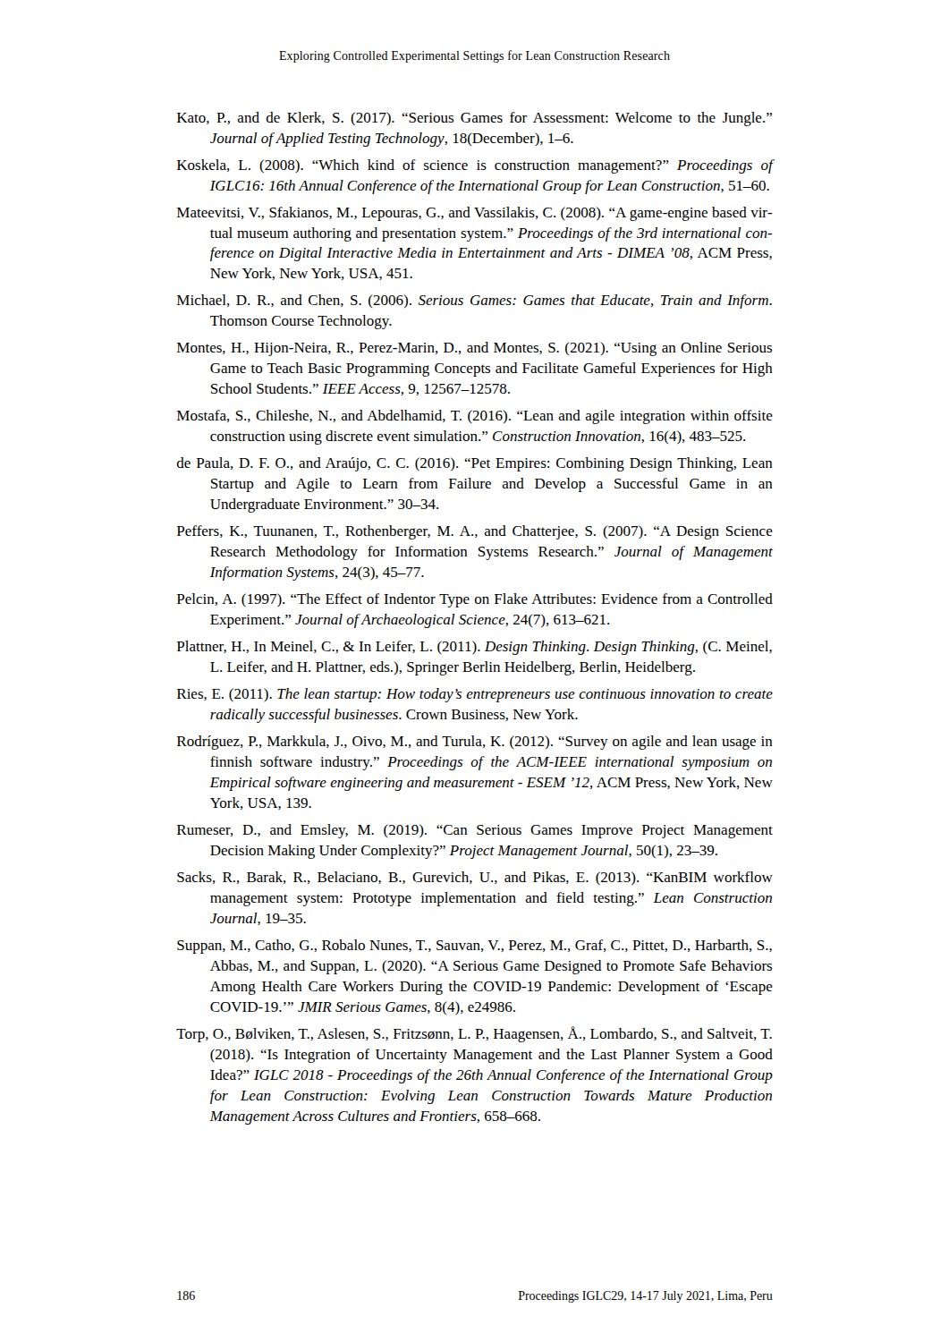Exploring Controlled Experimental Settings for Lean Construction Research
Kato, P., and de Klerk, S. (2017). “Serious Games for Assessment: Welcome to the Jungle.” Journal of Applied Testing Technology, 18(December), 1–6.
Koskela, L. (2008). “Which kind of science is construction management?” Proceedings of IGLC16: 16th Annual Conference of the International Group for Lean Construction, 51–60.
Mateevitsi, V., Sfakianos, M., Lepouras, G., and Vassilakis, C. (2008). “A game-engine based virtual museum authoring and presentation system.” Proceedings of the 3rd international conference on Digital Interactive Media in Entertainment and Arts - DIMEA ’08, ACM Press, New York, New York, USA, 451.
Michael, D. R., and Chen, S. (2006). Serious Games: Games that Educate, Train and Inform. Thomson Course Technology.
Montes, H., Hijon-Neira, R., Perez-Marin, D., and Montes, S. (2021). “Using an Online Serious Game to Teach Basic Programming Concepts and Facilitate Gameful Experiences for High School Students.” IEEE Access, 9, 12567–12578.
Mostafa, S., Chileshe, N., and Abdelhamid, T. (2016). “Lean and agile integration within offsite construction using discrete event simulation.” Construction Innovation, 16(4), 483–525.
de Paula, D. F. O., and Araújo, C. C. (2016). “Pet Empires: Combining Design Thinking, Lean Startup and Agile to Learn from Failure and Develop a Successful Game in an Undergraduate Environment.” 30–34.
Peffers, K., Tuunanen, T., Rothenberger, M. A., and Chatterjee, S. (2007). “A Design Science Research Methodology for Information Systems Research.” Journal of Management Information Systems, 24(3), 45–77.
Pelcin, A. (1997). “The Effect of Indentor Type on Flake Attributes: Evidence from a Controlled Experiment.” Journal of Archaeological Science, 24(7), 613–621.
Plattner, H., In Meinel, C., & In Leifer, L. (2011). Design Thinking. Design Thinking, (C. Meinel, L. Leifer, and H. Plattner, eds.), Springer Berlin Heidelberg, Berlin, Heidelberg.
Ries, E. (2011). The lean startup: How today’s entrepreneurs use continuous innovation to create radically successful businesses. Crown Business, New York.
Rodríguez, P., Markkula, J., Oivo, M., and Turula, K. (2012). “Survey on agile and lean usage in finnish software industry.” Proceedings of the ACM-IEEE international symposium on Empirical software engineering and measurement - ESEM ’12, ACM Press, New York, New York, USA, 139.
Rumeser, D., and Emsley, M. (2019). “Can Serious Games Improve Project Management Decision Making Under Complexity?” Project Management Journal, 50(1), 23–39.
Sacks, R., Barak, R., Belaciano, B., Gurevich, U., and Pikas, E. (2013). “KanBIM workflow management system: Prototype implementation and field testing.” Lean Construction Journal, 19–35.
Suppan, M., Catho, G., Robalo Nunes, T., Sauvan, V., Perez, M., Graf, C., Pittet, D., Harbarth, S., Abbas, M., and Suppan, L. (2020). “A Serious Game Designed to Promote Safe Behaviors Among Health Care Workers During the COVID-19 Pandemic: Development of ‘Escape COVID-19.’” JMIR Serious Games, 8(4), e24986.
Torp, O., Bølviken, T., Aslesen, S., Fritzsønn, L. P., Haagensen, Å., Lombardo, S., and Saltveit, T. (2018). “Is Integration of Uncertainty Management and the Last Planner System a Good Idea?” IGLC 2018 - Proceedings of the 26th Annual Conference of the International Group for Lean Construction: Evolving Lean Construction Towards Mature Production Management Across Cultures and Frontiers, 658–668.
186 Proceedings IGLC29, 14-17 July 2021, Lima, Peru